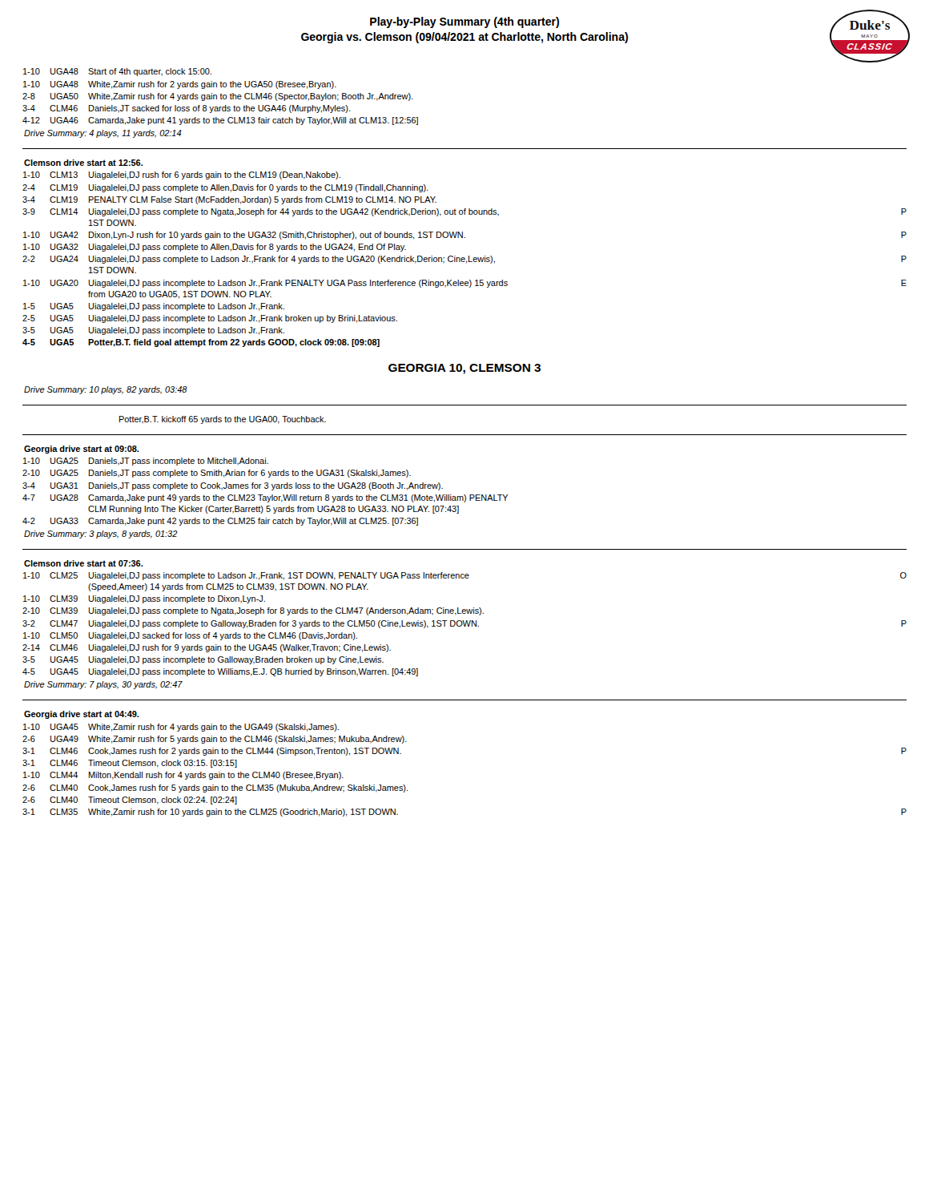Duke's
MAYO
CLASSIC
Play-by-Play Summary (4th quarter)
Georgia vs. Clemson (09/04/2021 at Charlotte, North Carolina)
| 1-10 | UGA48 | Start of 4th quarter, clock 15:00. | |
| 1-10 | UGA48 | White,Zamir rush for 2 yards gain to the UGA50 (Bresee,Bryan). | |
| 2-8 | UGA50 | White,Zamir rush for 4 yards gain to the CLM46 (Spector,Baylon; Booth Jr.,Andrew). | |
| 3-4 | CLM46 | Daniels,JT sacked for loss of 8 yards to the UGA46 (Murphy,Myles). | |
| 4-12 | UGA46 | Camarda,Jake punt 41 yards to the CLM13 fair catch by Taylor,Will at CLM13. [12:56] | |
Drive Summary: 4 plays, 11 yards, 02:14
Clemson drive start at 12:56.
| 1-10 | CLM13 | Uiagalelei,DJ rush for 6 yards gain to the CLM19 (Dean,Nakobe). | |
| 2-4 | CLM19 | Uiagalelei,DJ pass complete to Allen,Davis for 0 yards to the CLM19 (Tindall,Channing). | |
| 3-4 | CLM19 | PENALTY CLM False Start (McFadden,Jordan) 5 yards from CLM19 to CLM14. NO PLAY. | |
| 3-9 | CLM14 | Uiagalelei,DJ pass complete to Ngata,Joseph for 44 yards to the UGA42 (Kendrick,Derion), out of bounds, 1ST DOWN. | P |
| 1-10 | UGA42 | Dixon,Lyn-J rush for 10 yards gain to the UGA32 (Smith,Christopher), out of bounds, 1ST DOWN. | P |
| 1-10 | UGA32 | Uiagalelei,DJ pass complete to Allen,Davis for 8 yards to the UGA24, End Of Play. | |
| 2-2 | UGA24 | Uiagalelei,DJ pass complete to Ladson Jr.,Frank for 4 yards to the UGA20 (Kendrick,Derion; Cine,Lewis), 1ST DOWN. | P |
| 1-10 | UGA20 | Uiagalelei,DJ pass incomplete to Ladson Jr.,Frank PENALTY UGA Pass Interference (Ringo,Kelee) 15 yards from UGA20 to UGA05, 1ST DOWN. NO PLAY. | E |
| 1-5 | UGA5 | Uiagalelei,DJ pass incomplete to Ladson Jr.,Frank. | |
| 2-5 | UGA5 | Uiagalelei,DJ pass incomplete to Ladson Jr.,Frank broken up by Brini,Latavious. | |
| 3-5 | UGA5 | Uiagalelei,DJ pass incomplete to Ladson Jr.,Frank. | |
| 4-5 | UGA5 | Potter,B.T. field goal attempt from 22 yards GOOD, clock 09:08. [09:08] | |
GEORGIA 10, CLEMSON 3
Drive Summary: 10 plays, 82 yards, 03:48
Potter,B.T. kickoff 65 yards to the UGA00, Touchback.
Georgia drive start at 09:08.
| 1-10 | UGA25 | Daniels,JT pass incomplete to Mitchell,Adonai. | |
| 2-10 | UGA25 | Daniels,JT pass complete to Smith,Arian for 6 yards to the UGA31 (Skalski,James). | |
| 3-4 | UGA31 | Daniels,JT pass complete to Cook,James for 3 yards loss to the UGA28 (Booth Jr.,Andrew). | |
| 4-7 | UGA28 | Camarda,Jake punt 49 yards to the CLM23 Taylor,Will return 8 yards to the CLM31 (Mote,William) PENALTY CLM Running Into The Kicker (Carter,Barrett) 5 yards from UGA28 to UGA33. NO PLAY. [07:43] | |
| 4-2 | UGA33 | Camarda,Jake punt 42 yards to the CLM25 fair catch by Taylor,Will at CLM25. [07:36] | |
Drive Summary: 3 plays, 8 yards, 01:32
Clemson drive start at 07:36.
| 1-10 | CLM25 | Uiagalelei,DJ pass incomplete to Ladson Jr.,Frank, 1ST DOWN, PENALTY UGA Pass Interference (Speed,Ameer) 14 yards from CLM25 to CLM39, 1ST DOWN. NO PLAY. | O |
| 1-10 | CLM39 | Uiagalelei,DJ pass incomplete to Dixon,Lyn-J. | |
| 2-10 | CLM39 | Uiagalelei,DJ pass complete to Ngata,Joseph for 8 yards to the CLM47 (Anderson,Adam; Cine,Lewis). | |
| 3-2 | CLM47 | Uiagalelei,DJ pass complete to Galloway,Braden for 3 yards to the CLM50 (Cine,Lewis), 1ST DOWN. | P |
| 1-10 | CLM50 | Uiagalelei,DJ sacked for loss of 4 yards to the CLM46 (Davis,Jordan). | |
| 2-14 | CLM46 | Uiagalelei,DJ rush for 9 yards gain to the UGA45 (Walker,Travon; Cine,Lewis). | |
| 3-5 | UGA45 | Uiagalelei,DJ pass incomplete to Galloway,Braden broken up by Cine,Lewis. | |
| 4-5 | UGA45 | Uiagalelei,DJ pass incomplete to Williams,E.J. QB hurried by Brinson,Warren. [04:49] | |
Drive Summary: 7 plays, 30 yards, 02:47
Georgia drive start at 04:49.
| 1-10 | UGA45 | White,Zamir rush for 4 yards gain to the UGA49 (Skalski,James). | |
| 2-6 | UGA49 | White,Zamir rush for 5 yards gain to the CLM46 (Skalski,James; Mukuba,Andrew). | |
| 3-1 | CLM46 | Cook,James rush for 2 yards gain to the CLM44 (Simpson,Trenton), 1ST DOWN. | P |
| 3-1 | CLM46 | Timeout Clemson, clock 03:15. [03:15] | |
| 1-10 | CLM44 | Milton,Kendall rush for 4 yards gain to the CLM40 (Bresee,Bryan). | |
| 2-6 | CLM40 | Cook,James rush for 5 yards gain to the CLM35 (Mukuba,Andrew; Skalski,James). | |
| 2-6 | CLM40 | Timeout Clemson, clock 02:24. [02:24] | |
| 3-1 | CLM35 | White,Zamir rush for 10 yards gain to the CLM25 (Goodrich,Mario), 1ST DOWN. | P |